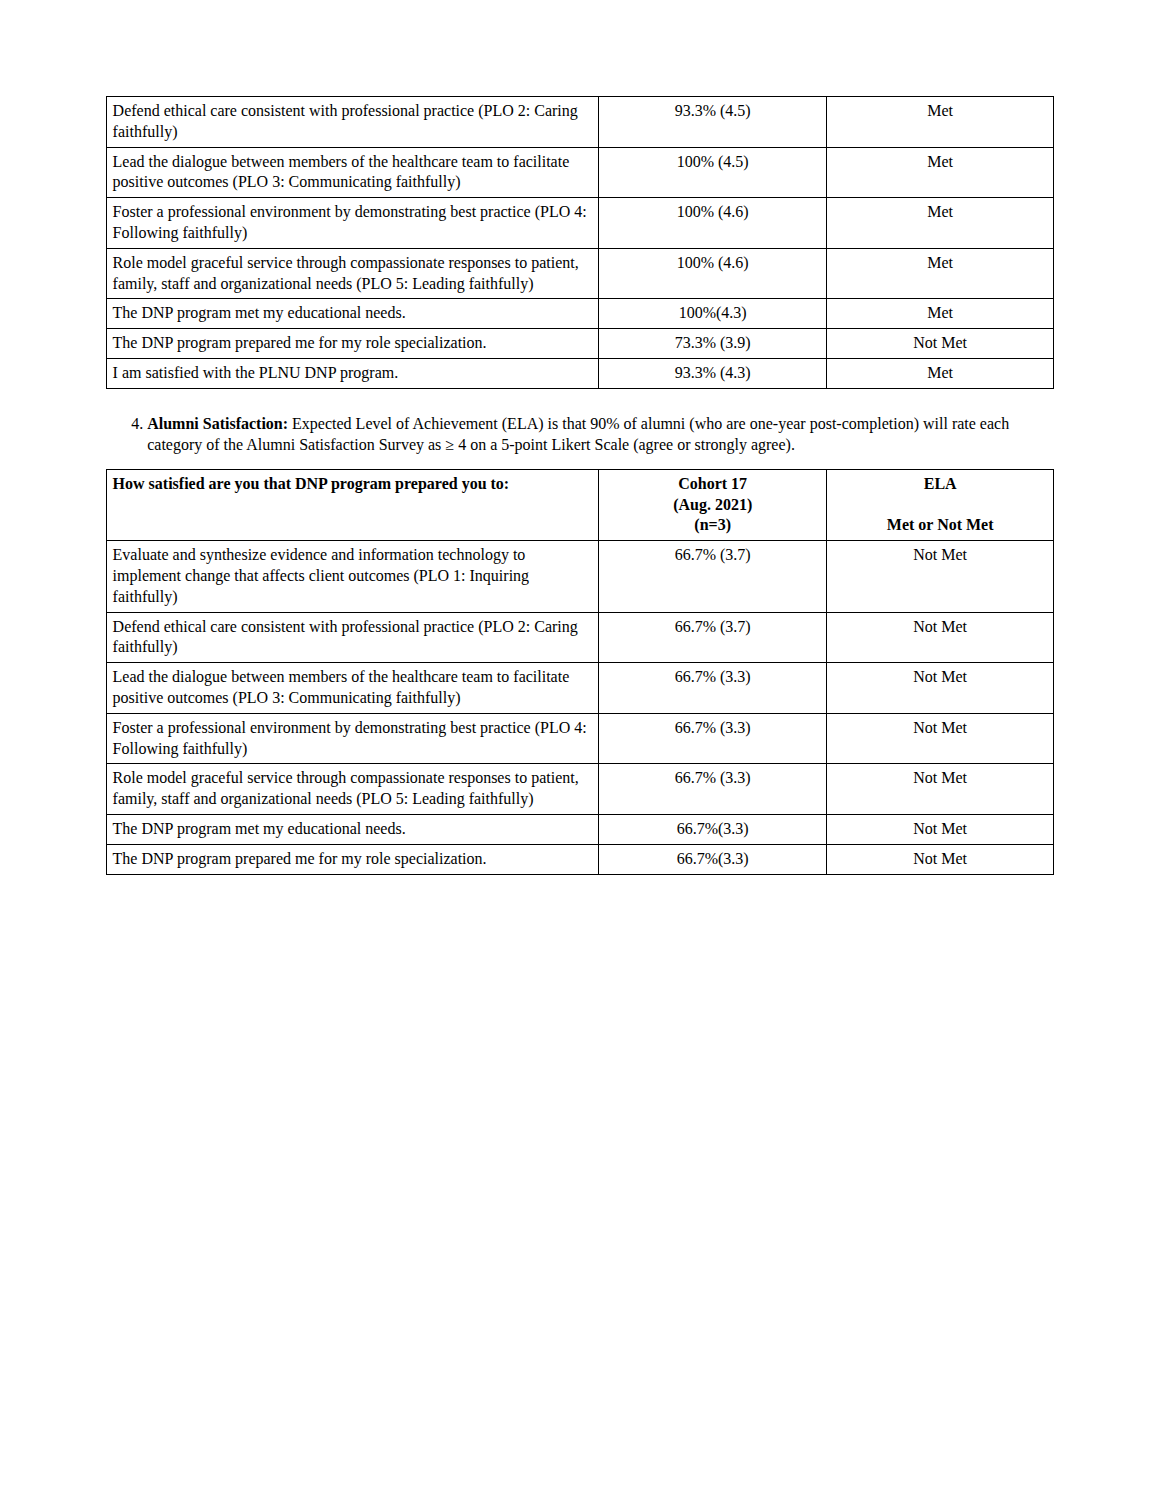| Defend ethical care consistent with professional practice (PLO 2: Caring faithfully) | 93.3% (4.5) | Met |
| Lead the dialogue between members of the healthcare team to facilitate positive outcomes (PLO 3: Communicating faithfully) | 100% (4.5) | Met |
| Foster a professional environment by demonstrating best practice (PLO 4: Following faithfully) | 100% (4.6) | Met |
| Role model graceful service through compassionate responses to patient, family, staff and organizational needs (PLO 5: Leading faithfully) | 100% (4.6) | Met |
| The DNP program met my educational needs. | 100%(4.3) | Met |
| The DNP program prepared me for my role specialization. | 73.3% (3.9) | Not Met |
| I am satisfied with the PLNU DNP program. | 93.3% (4.3) | Met |
Alumni Satisfaction: Expected Level of Achievement (ELA) is that 90% of alumni (who are one-year post-completion) will rate each category of the Alumni Satisfaction Survey as ≥ 4 on a 5-point Likert Scale (agree or strongly agree).
| How satisfied are you that DNP program prepared you to: | Cohort 17 (Aug. 2021) (n=3) | ELA Met or Not Met |
| --- | --- | --- |
| Evaluate and synthesize evidence and information technology to implement change that affects client outcomes (PLO 1: Inquiring faithfully) | 66.7% (3.7) | Not Met |
| Defend ethical care consistent with professional practice (PLO 2: Caring faithfully) | 66.7% (3.7) | Not Met |
| Lead the dialogue between members of the healthcare team to facilitate positive outcomes (PLO 3: Communicating faithfully) | 66.7% (3.3) | Not Met |
| Foster a professional environment by demonstrating best practice (PLO 4: Following faithfully) | 66.7% (3.3) | Not Met |
| Role model graceful service through compassionate responses to patient, family, staff and organizational needs (PLO 5: Leading faithfully) | 66.7% (3.3) | Not Met |
| The DNP program met my educational needs. | 66.7%(3.3) | Not Met |
| The DNP program prepared me for my role specialization. | 66.7%(3.3) | Not Met |